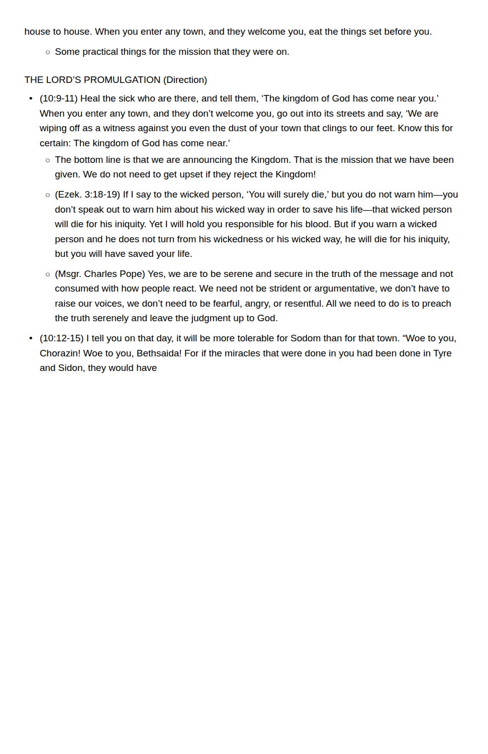house to house. When you enter any town, and they welcome you, eat the things set before you.
Some practical things for the mission that they were on.
THE LORD’S PROMULGATION (Direction)
(10:9-11) Heal the sick who are there, and tell them, ‘The kingdom of God has come near you.’ When you enter any town, and they don’t welcome you, go out into its streets and say, ‘We are wiping off as a witness against you even the dust of your town that clings to our feet. Know this for certain: The kingdom of God has come near.’
The bottom line is that we are announcing the Kingdom. That is the mission that we have been given. We do not need to get upset if they reject the Kingdom!
(Ezek. 3:18-19) If I say to the wicked person, ‘You will surely die,’ but you do not warn him—you don’t speak out to warn him about his wicked way in order to save his life—that wicked person will die for his iniquity. Yet I will hold you responsible for his blood. But if you warn a wicked person and he does not turn from his wickedness or his wicked way, he will die for his iniquity, but you will have saved your life.
(Msgr. Charles Pope) Yes, we are to be serene and secure in the truth of the message and not consumed with how people react. We need not be strident or argumentative, we don’t have to raise our voices, we don’t need to be fearful, angry, or resentful. All we need to do is to preach the truth serenely and leave the judgment up to God.
(10:12-15) I tell you on that day, it will be more tolerable for Sodom than for that town. “Woe to you, Chorazin! Woe to you, Bethsaida! For if the miracles that were done in you had been done in Tyre and Sidon, they would have